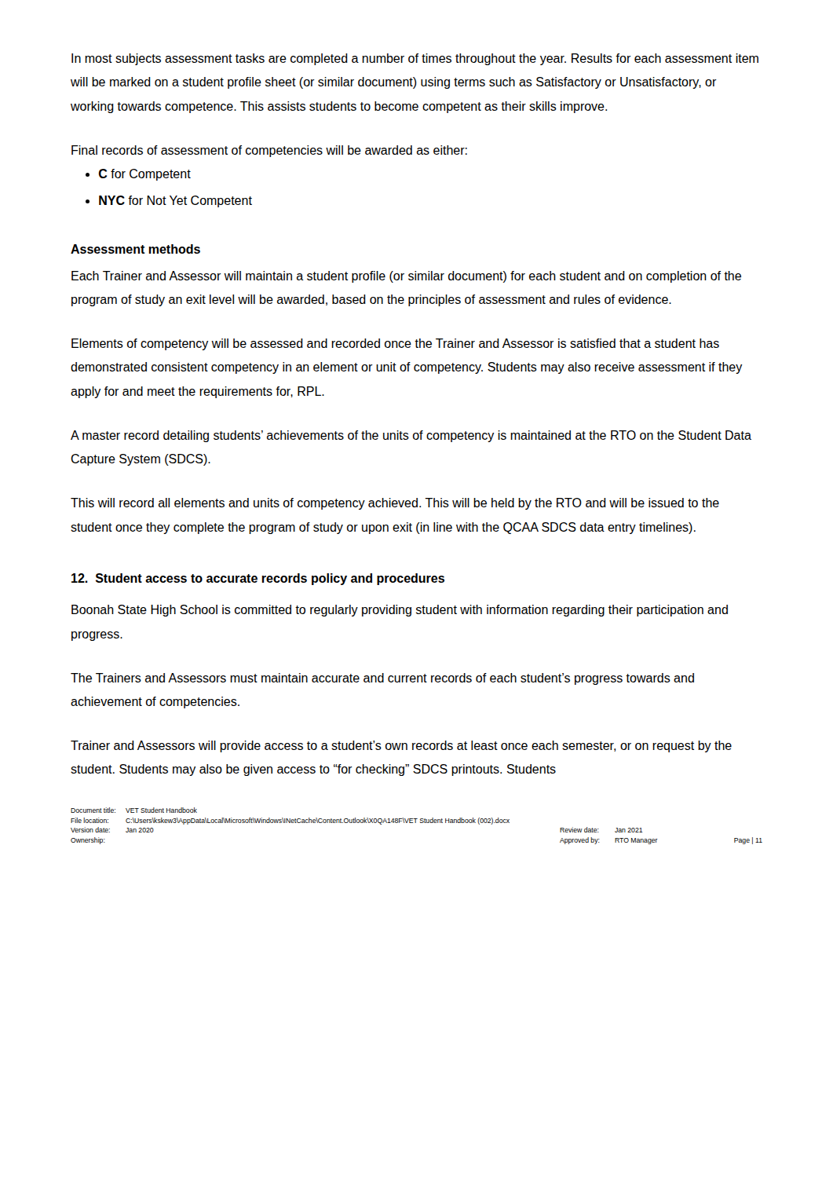In most subjects assessment tasks are completed a number of times throughout the year. Results for each assessment item will be marked on a student profile sheet (or similar document) using terms such as Satisfactory or Unsatisfactory, or working towards competence. This assists students to become competent as their skills improve.
Final records of assessment of competencies will be awarded as either:
C for Competent
NYC for Not Yet Competent
Assessment methods
Each Trainer and Assessor will maintain a student profile (or similar document) for each student and on completion of the program of study an exit level will be awarded, based on the principles of assessment and rules of evidence.
Elements of competency will be assessed and recorded once the Trainer and Assessor is satisfied that a student has demonstrated consistent competency in an element or unit of competency. Students may also receive assessment if they apply for and meet the requirements for, RPL.
A master record detailing students’ achievements of the units of competency is maintained at the RTO on the Student Data Capture System (SDCS).
This will record all elements and units of competency achieved. This will be held by the RTO and will be issued to the student once they complete the program of study or upon exit (in line with the QCAA SDCS data entry timelines).
12. Student access to accurate records policy and procedures
Boonah State High School is committed to regularly providing student with information regarding their participation and progress.
The Trainers and Assessors must maintain accurate and current records of each student’s progress towards and achievement of competencies.
Trainer and Assessors will provide access to a student’s own records at least once each semester, or on request by the student. Students may also be given access to “for checking” SDCS printouts. Students
| Document title: | VET Student Handbook |
| File location: | C:\Users\kskew3\AppData\Local\Microsoft\Windows\INetCache\Content.Outlook\X0QA148F\VET Student Handbook (002).docx |
| Version date: | Jan 2020 | Review date: | Jan 2021 | |
| Ownership: | | Approved by: | RTO Manager | Page / 11 |